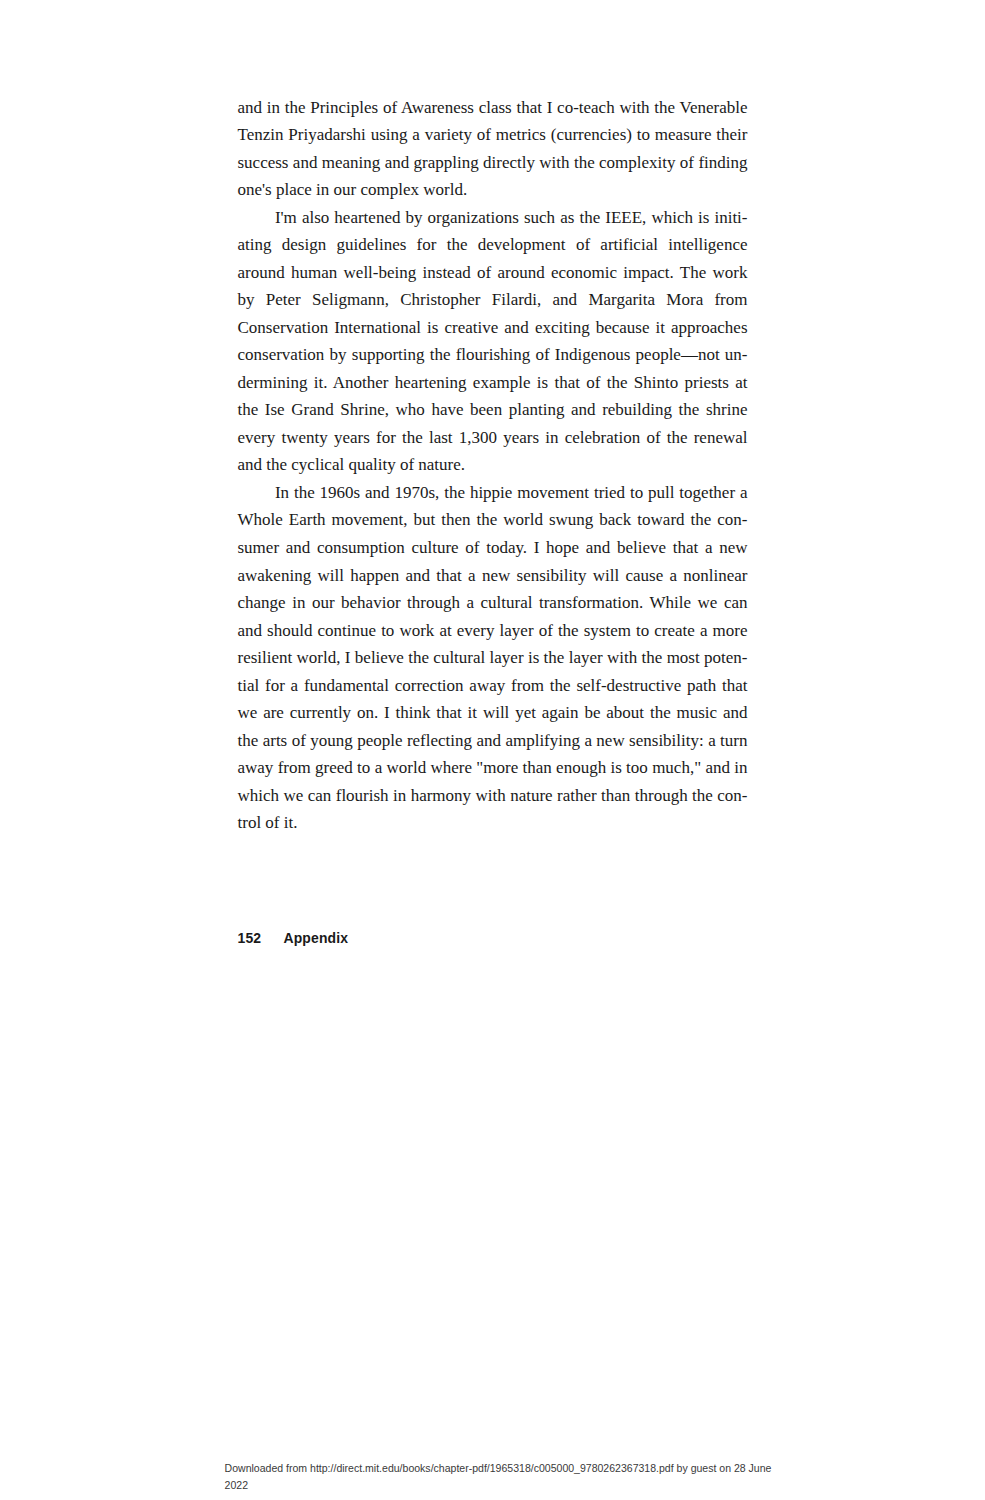and in the Principles of Awareness class that I co-teach with the Venerable Tenzin Priyadarshi using a variety of metrics (currencies) to measure their success and meaning and grappling directly with the complexity of finding one's place in our complex world.
I'm also heartened by organizations such as the IEEE, which is initiating design guidelines for the development of artificial intelligence around human well-being instead of around economic impact. The work by Peter Seligmann, Christopher Filardi, and Margarita Mora from Conservation International is creative and exciting because it approaches conservation by supporting the flourishing of Indigenous people—not undermining it. Another heartening example is that of the Shinto priests at the Ise Grand Shrine, who have been planting and rebuilding the shrine every twenty years for the last 1,300 years in celebration of the renewal and the cyclical quality of nature.
In the 1960s and 1970s, the hippie movement tried to pull together a Whole Earth movement, but then the world swung back toward the consumer and consumption culture of today. I hope and believe that a new awakening will happen and that a new sensibility will cause a nonlinear change in our behavior through a cultural transformation. While we can and should continue to work at every layer of the system to create a more resilient world, I believe the cultural layer is the layer with the most potential for a fundamental correction away from the self-destructive path that we are currently on. I think that it will yet again be about the music and the arts of young people reflecting and amplifying a new sensibility: a turn away from greed to a world where "more than enough is too much," and in which we can flourish in harmony with nature rather than through the control of it.
152 Appendix
Downloaded from http://direct.mit.edu/books/chapter-pdf/1965318/c005000_9780262367318.pdf by guest on 28 June 2022